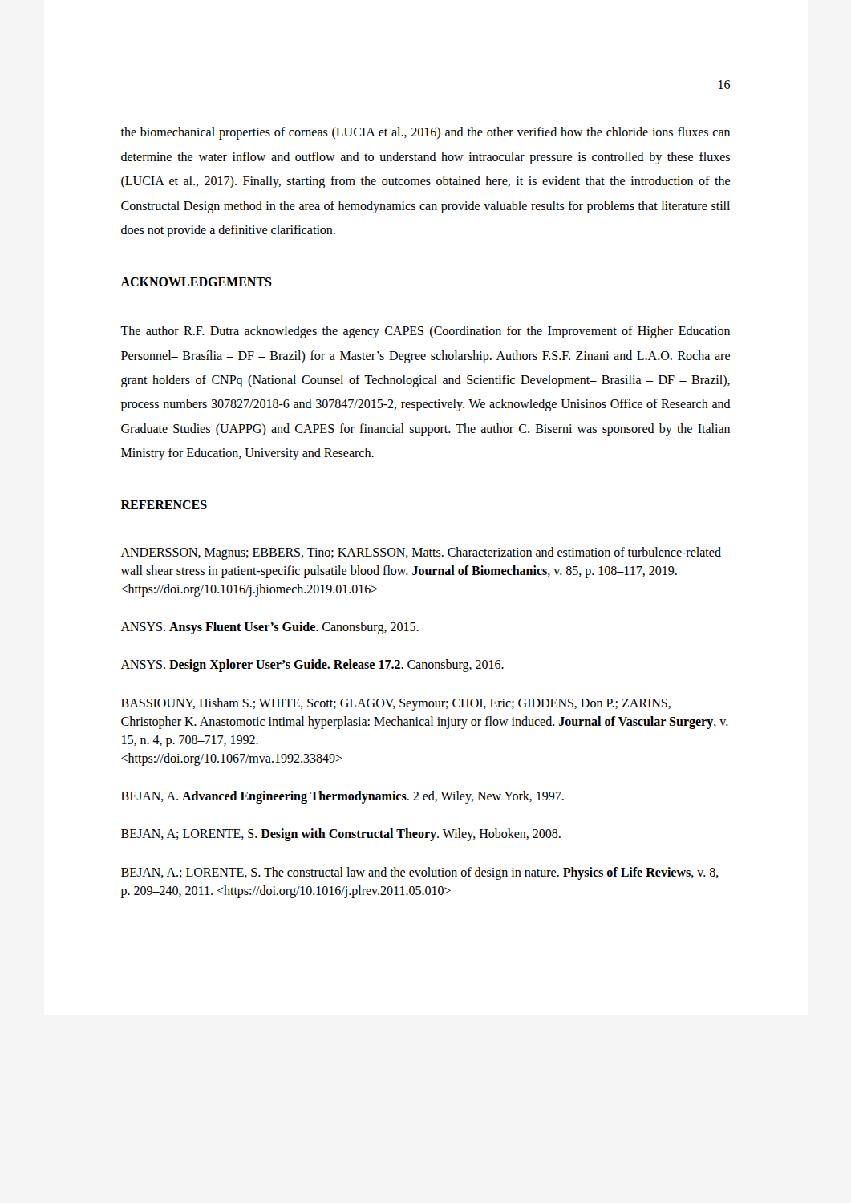16
the biomechanical properties of corneas (LUCIA et al., 2016) and the other verified how the chloride ions fluxes can determine the water inflow and outflow and to understand how intraocular pressure is controlled by these fluxes (LUCIA et al., 2017). Finally, starting from the outcomes obtained here, it is evident that the introduction of the Constructal Design method in the area of hemodynamics can provide valuable results for problems that literature still does not provide a definitive clarification.
Acknowledgements
The author R.F. Dutra acknowledges the agency CAPES (Coordination for the Improvement of Higher Education Personnel– Brasília – DF – Brazil) for a Master’s Degree scholarship. Authors F.S.F. Zinani and L.A.O. Rocha are grant holders of CNPq (National Counsel of Technological and Scientific Development– Brasília – DF – Brazil), process numbers 307827/2018-6 and 307847/2015-2, respectively. We acknowledge Unisinos Office of Research and Graduate Studies (UAPPG) and CAPES for financial support. The author C. Biserni was sponsored by the Italian Ministry for Education, University and Research.
References
ANDERSSON, Magnus; EBBERS, Tino; KARLSSON, Matts. Characterization and estimation of turbulence-related wall shear stress in patient-specific pulsatile blood flow. Journal of Biomechanics, v. 85, p. 108–117, 2019.
<https://doi.org/10.1016/j.jbiomech.2019.01.016>
ANSYS. Ansys Fluent User’s Guide. Canonsburg, 2015.
ANSYS. Design Xplorer User’s Guide. Release 17.2. Canonsburg, 2016.
BASSIOUNY, Hisham S.; WHITE, Scott; GLAGOV, Seymour; CHOI, Eric; GIDDENS, Don P.; ZARINS, Christopher K. Anastomotic intimal hyperplasia: Mechanical injury or flow induced. Journal of Vascular Surgery, v. 15, n. 4, p. 708–717, 1992.
<https://doi.org/10.1067/mva.1992.33849>
BEJAN, A. Advanced Engineering Thermodynamics. 2 ed, Wiley, New York, 1997.
BEJAN, A; LORENTE, S. Design with Constructal Theory. Wiley, Hoboken, 2008.
BEJAN, A.; LORENTE, S. The constructal law and the evolution of design in nature. Physics of Life Reviews, v. 8, p. 209–240, 2011. <https://doi.org/10.1016/j.plrev.2011.05.010>